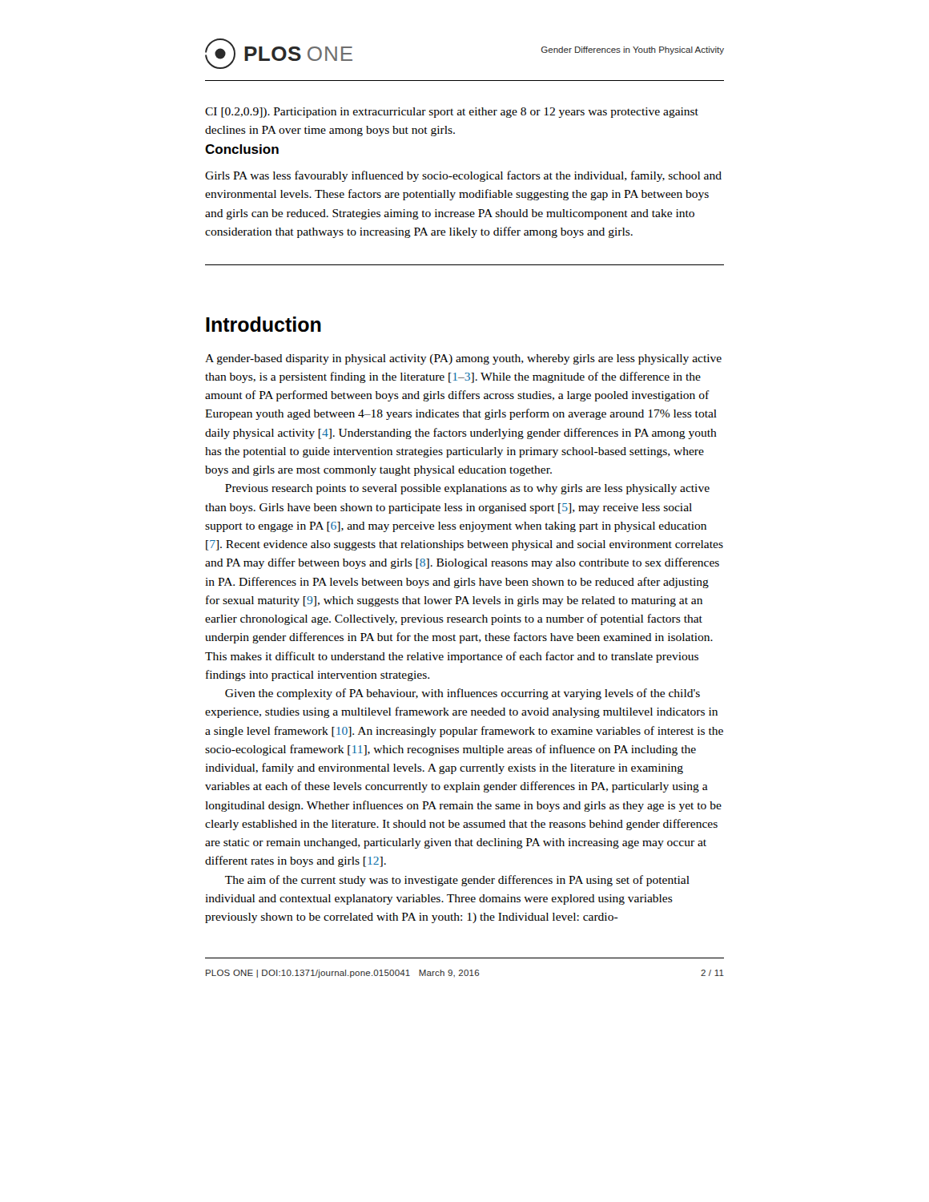PLOSONE
Gender Differences in Youth Physical Activity
CI [0.2,0.9]). Participation in extracurricular sport at either age 8 or 12 years was protective against declines in PA over time among boys but not girls.
Conclusion
Girls PA was less favourably influenced by socio-ecological factors at the individual, family, school and environmental levels. These factors are potentially modifiable suggesting the gap in PA between boys and girls can be reduced. Strategies aiming to increase PA should be multicomponent and take into consideration that pathways to increasing PA are likely to differ among boys and girls.
Introduction
A gender-based disparity in physical activity (PA) among youth, whereby girls are less physically active than boys, is a persistent finding in the literature [1–3]. While the magnitude of the difference in the amount of PA performed between boys and girls differs across studies, a large pooled investigation of European youth aged between 4–18 years indicates that girls perform on average around 17% less total daily physical activity [4]. Understanding the factors underlying gender differences in PA among youth has the potential to guide intervention strategies particularly in primary school-based settings, where boys and girls are most commonly taught physical education together.
Previous research points to several possible explanations as to why girls are less physically active than boys. Girls have been shown to participate less in organised sport [5], may receive less social support to engage in PA [6], and may perceive less enjoyment when taking part in physical education [7]. Recent evidence also suggests that relationships between physical and social environment correlates and PA may differ between boys and girls [8]. Biological reasons may also contribute to sex differences in PA. Differences in PA levels between boys and girls have been shown to be reduced after adjusting for sexual maturity [9], which suggests that lower PA levels in girls may be related to maturing at an earlier chronological age. Collectively, previous research points to a number of potential factors that underpin gender differences in PA but for the most part, these factors have been examined in isolation. This makes it difficult to understand the relative importance of each factor and to translate previous findings into practical intervention strategies.
Given the complexity of PA behaviour, with influences occurring at varying levels of the child's experience, studies using a multilevel framework are needed to avoid analysing multilevel indicators in a single level framework [10]. An increasingly popular framework to examine variables of interest is the socio-ecological framework [11], which recognises multiple areas of influence on PA including the individual, family and environmental levels. A gap currently exists in the literature in examining variables at each of these levels concurrently to explain gender differences in PA, particularly using a longitudinal design. Whether influences on PA remain the same in boys and girls as they age is yet to be clearly established in the literature. It should not be assumed that the reasons behind gender differences are static or remain unchanged, particularly given that declining PA with increasing age may occur at different rates in boys and girls [12].
The aim of the current study was to investigate gender differences in PA using set of potential individual and contextual explanatory variables. Three domains were explored using variables previously shown to be correlated with PA in youth: 1) the Individual level: cardio-
PLOS ONE | DOI:10.1371/journal.pone.0150041 March 9, 2016
2 / 11